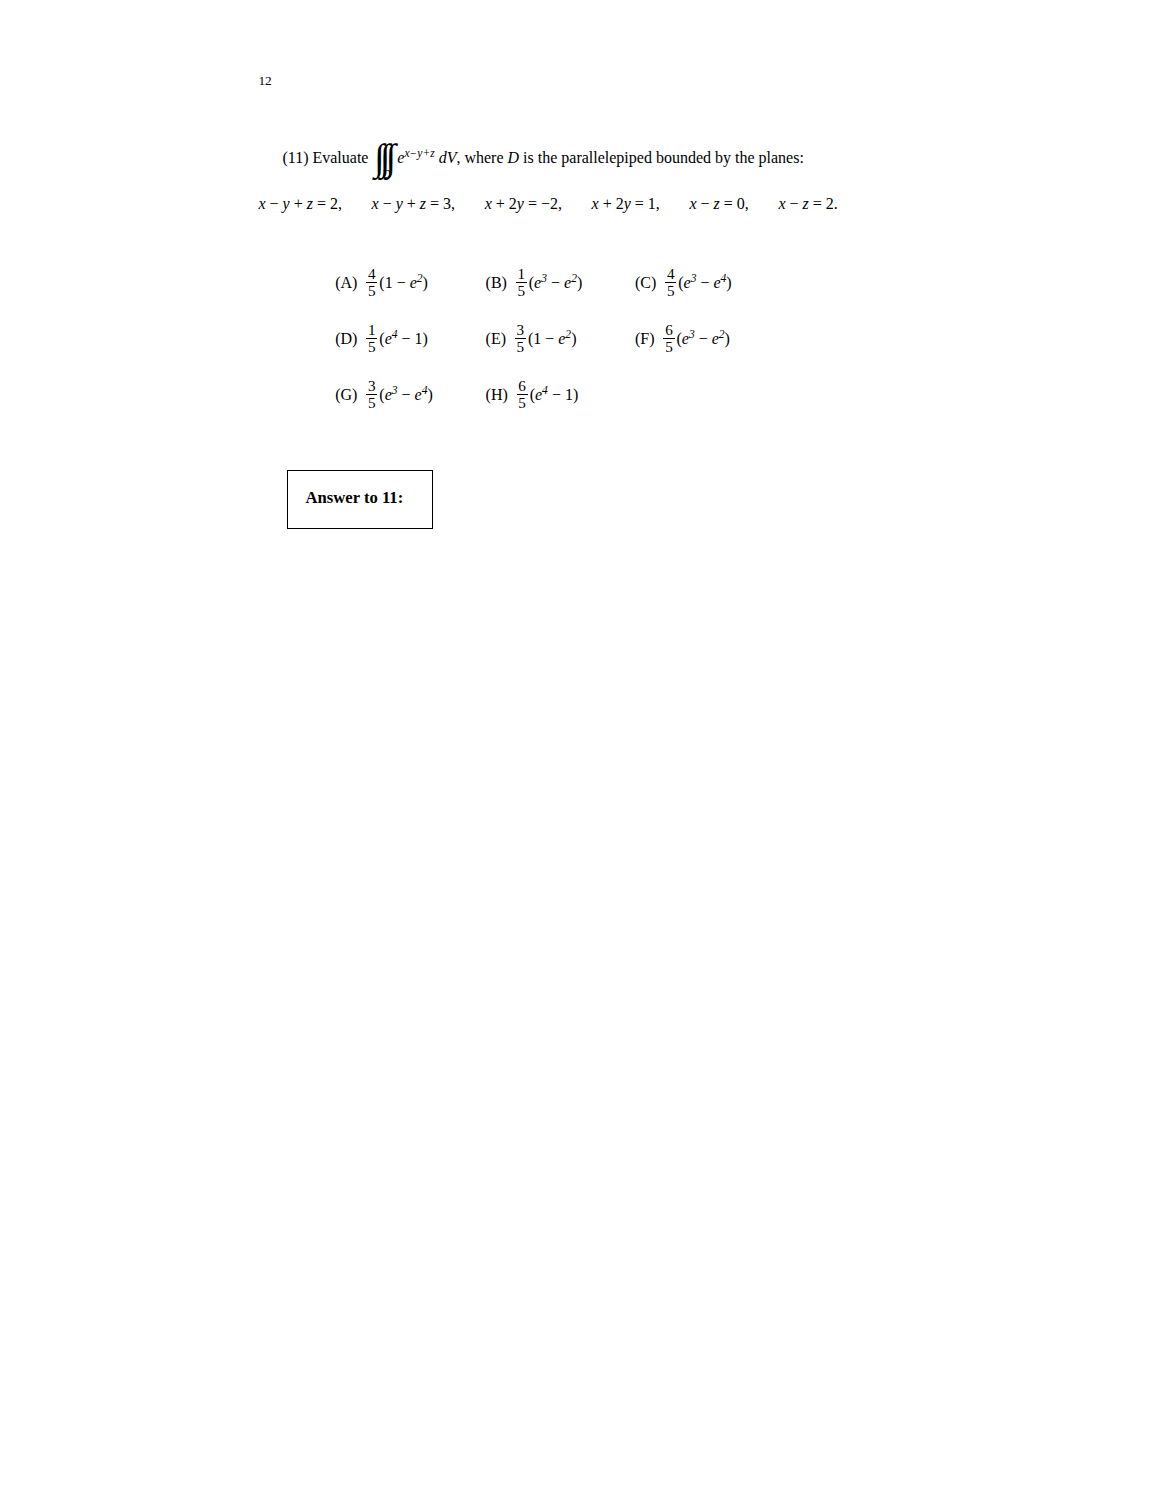12
(11) Evaluate ∫∫∫D ex−y+z dV, where D is the parallelepiped bounded by the planes:
x − y + z = 2, x − y + z = 3, x + 2y = −2, x + 2y = 1, x − z = 0, x − z = 2.
| (A) 4 5 (1 − e 2 ) | (B) 1 5 ( e 3 − e 2 ) | (C) 4 5 ( e 3 − e 4 ) |
| (D) 1 5 ( e 4 − 1) | (E) 3 5 (1 − e 2 ) | (F) 6 5 ( e 3 − e 2 ) |
| (G) 3 5 ( e 3 − e 4 ) | (H) 6 5 ( e 4 − 1) | |
Answer to 11: